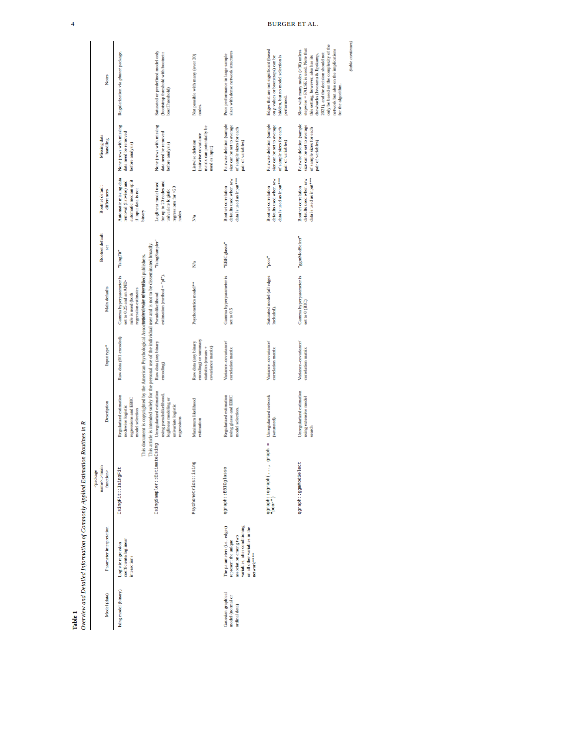This document is copyrighted by the American Psychological Association or one of its allied publishers. This article is intended solely for the personal use of the individual user and is not to be disseminated broadly.
4
BURGER ET AL.
Table 1 Overview and Detailed Information of Commonly Applied Estimation Routines in R
| Model (data) | Parameter interpretation | <package name>::<main function> | Description | Input type* | Main defaults | Bootnet default set | Bootnet default differences | Missing data handling | Notes |
| --- | --- | --- | --- | --- | --- | --- | --- | --- | --- |
| Ising model (binary) | Logistic regression coefficients/loglinear interactions | IsingFit::IsingFit | Regularized estimation nodewise logistic regressions and EBIC model selection | Raw data (0/1 encoded) | Gamma hyperparameter is set to 0.25 and an AND-rule is used (both regression estimates required to be nonzero). | "IsingFit" | Automatic missing data removal (listwise) and automatic median split if input data is not binary | None (rows with missing data need be removed before analysis) | Regularization via glmnet package. |
| | | IsingSampler::EstimateIsing | Unregularized estimation using pseudolikelihood, loglinear modeling or univariate logistic regressions | Raw data (any binary encoding) | Pseudolikelihood estimation (method = "pl"). | "IsingSampler" | Loglinear model used for up to 20 nodes and univariate logistic regressions for >20 nodes | None (rows with missing data need be removed before analysis) | Saturated or predefined model only (bootstrap threshold with bootnet:: bootThreshold) |
| | | Psychonetrics::ising | Maximum likelihood estimation | Raw data (any binary encoding) or summary statistics (means + covariance matrix) | Psychonetrics model** | N/a | N/a | Listwise deletion (pairwise covariance matrix can potentially be used as input) | Not possible with many (over 20) nodes. |
| Gaussian graphical model (normal or ordinal data) | The parameters (i.e., edges) represent the unique association among two variables, after conditioning on all other variables in the network**** | qgraph::EBICglasso | Regularized estimation using glasso and EBIC model selection. | Variance–covariance/ correlation matrix | Gamma hyperparameter is set to 0.5 | "EBICglasso" | Bootnet correlation defaults used when raw data is used as input*** | Pairwise deletion (sample size can be set to average of sample sizes for each pair of variables) | Poor performance in large sample sizes with dense network structures |
| | | qgraph::qgraph(..., graph = "pcor") | Unregularized network (saturated). | Variance–covariance/ correlation matrix | Saturated model (all edges included). | "pcor" | Bootnet correlation defaults used when raw data is used as input*** | Pairwise deletion (sample size can be set to average of sample sizes for each pair of variables) | Edges that are not significant (based on p values or bootstraps) can be hidden, but no model selection is performed. |
| | | qgraph::ggmModSelect | Unregularized estimation using extensive model search | Variance–covariance/ correlation matrix | Gamma hyperparameter is set to 0 (BIC) | "ggmModSelect" | Bootnet correlation defaults used when raw data is used as input*** | Pairwise deletion (sample size can be set to average of sample sizes for each pair of variables) | Slow with many nodes (>30) unless stepwise = FALSE is used. Note that this setting, however, also has its drawbacks (Isvoranu & Epskamp, 2021), and the decision should not only be based on the complexity of the network but also on the implications for the algorithm. |
(table continues)